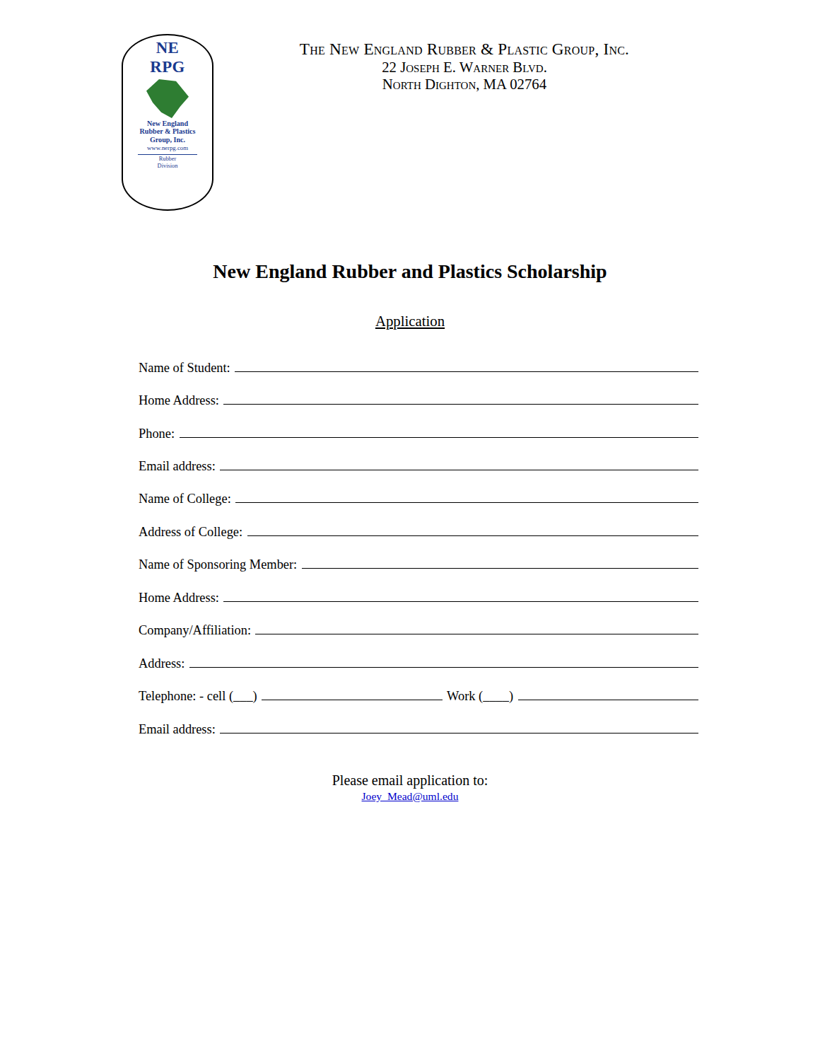NE
RPG
New England
Rubber & Plastics
Group, Inc.
www.nerpg.com
Rubber
Division
The New England Rubber & Plastic Group, Inc.
22 Joseph E. Warner Blvd.
North Dighton, MA 02764
New England Rubber and Plastics Scholarship
Application
Name of Student:
Home Address:
Phone:
Email address:
Name of College:
Address of College:
Name of Sponsoring Member:
Home Address:
Company/Affiliation:
Address:
Telephone: - cell (___) Work (____)
Email address:
Please email application to: Joey_Mead@uml.edu